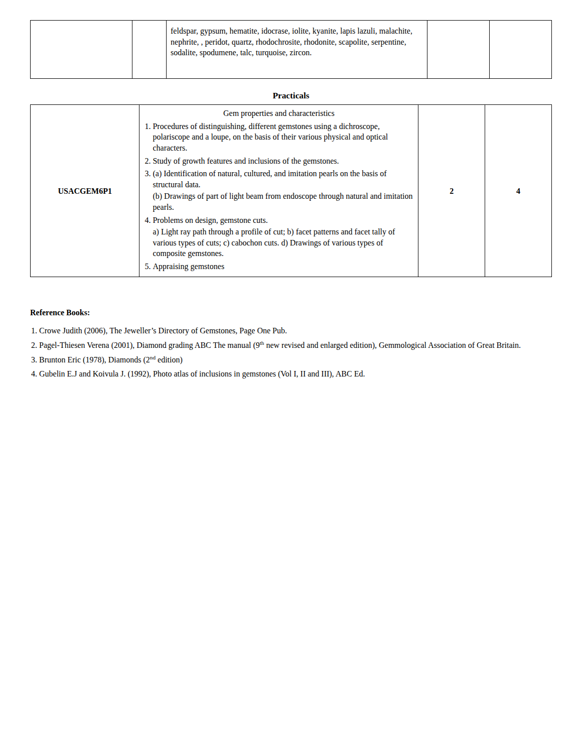| | | feldspar, gypsum, hematite, idocrase, iolite, kyanite, lapis lazuli, malachite, nephrite, , peridot, quartz, rhodochrosite, rhodonite, scapolite, serpentine, sodalite, spodumene, talc, turquoise, zircon. | | |
Practicals
| USACGEM6P1 | Gem properties and characteristics Procedures of distinguishing, different gemstones using a dichroscope, polariscope and a loupe, on the basis of their various physical and optical characters. Study of growth features and inclusions of the gemstones. (a) Identification of natural, cultured, and imitation pearls on the basis of structural data. (b) Drawings of part of light beam from endoscope through natural and imitation pearls. Problems on design, gemstone cuts. a) Light ray path through a profile of cut; b) facet patterns and facet tally of various types of cuts; c) cabochon cuts. d) Drawings of various types of composite gemstones. Appraising gemstones | 2 | 4 |
Reference Books:
Crowe Judith (2006), The Jeweller’s Directory of Gemstones, Page One Pub.
Pagel-Thiesen Verena (2001), Diamond grading ABC The manual (9th new revised and enlarged edition), Gemmological Association of Great Britain.
Brunton Eric (1978), Diamonds (2nd edition)
Gubelin E.J and Koivula J. (1992), Photo atlas of inclusions in gemstones (Vol I, II and III), ABC Ed.